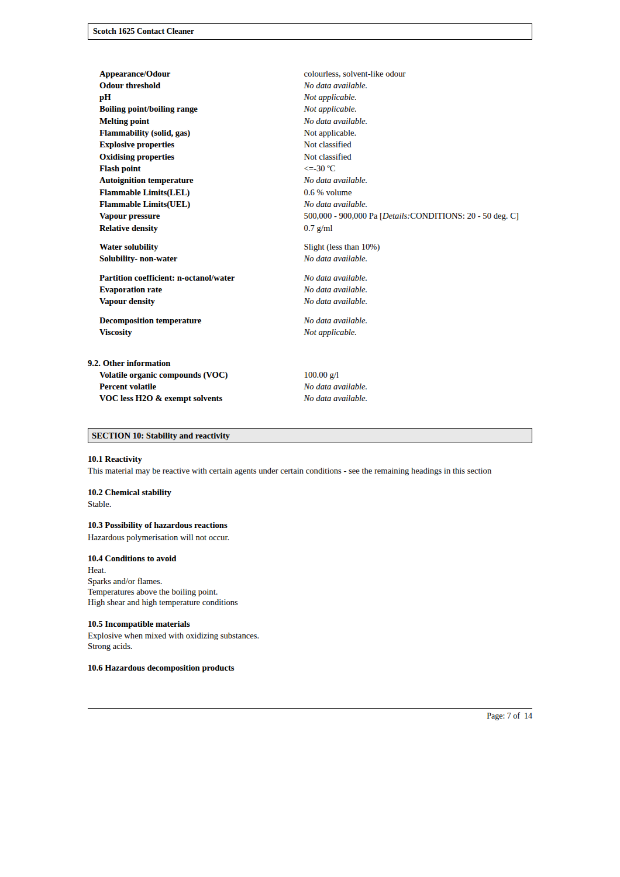Scotch 1625 Contact Cleaner
| Appearance/Odour | colourless, solvent-like odour |
| Odour threshold | No data available. |
| pH | Not applicable. |
| Boiling point/boiling range | Not applicable. |
| Melting point | No data available. |
| Flammability (solid, gas) | Not applicable. |
| Explosive properties | Not classified |
| Oxidising properties | Not classified |
| Flash point | <=-30 ºC |
| Autoignition temperature | No data available. |
| Flammable Limits(LEL) | 0.6 % volume |
| Flammable Limits(UEL) | No data available. |
| Vapour pressure | 500,000 - 900,000 Pa [ Details: CONDITIONS: 20 - 50 deg. C] |
| Relative density | 0.7 g/ml |
| Water solubility | Slight (less than 10%) |
| Solubility- non-water | No data available. |
| Partition coefficient: n-octanol/water | No data available. |
| Evaporation rate | No data available. |
| Vapour density | No data available. |
| Decomposition temperature | No data available. |
| Viscosity | Not applicable. |
9.2. Other information
| Volatile organic compounds (VOC) | 100.00 g/l |
| Percent volatile | No data available. |
| VOC less H2O & exempt solvents | No data available. |
SECTION 10: Stability and reactivity
10.1 Reactivity
This material may be reactive with certain agents under certain conditions - see the remaining headings in this section
10.2 Chemical stability
Stable.
10.3 Possibility of hazardous reactions
Hazardous polymerisation will not occur.
10.4 Conditions to avoid
Heat.
Sparks and/or flames.
Temperatures above the boiling point.
High shear and high temperature conditions
10.5 Incompatible materials
Explosive when mixed with oxidizing substances.
Strong acids.
10.6 Hazardous decomposition products
Page: 7 of 14